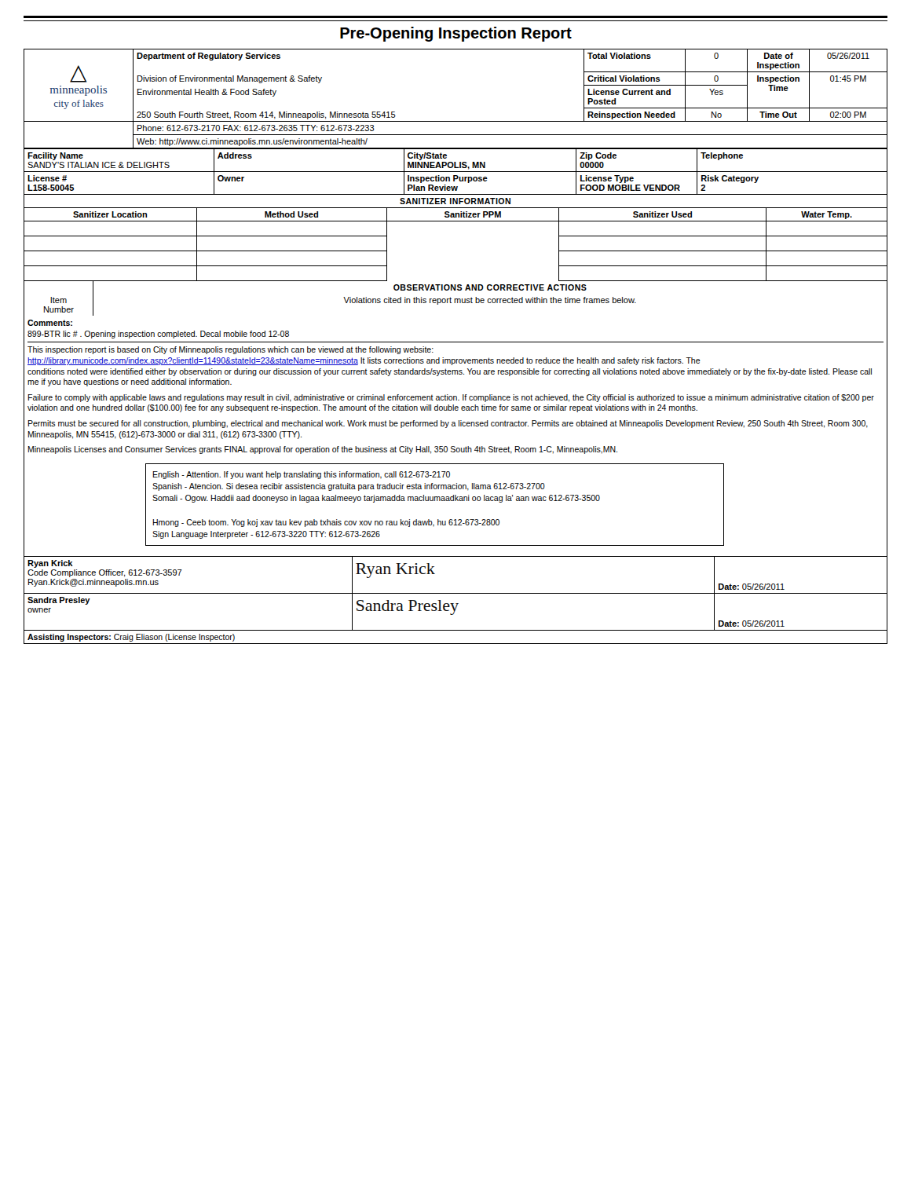Pre-Opening Inspection Report
| △ minneapolis city of lakes | Department of Regulatory Services | Total Violations | 0 | Date of Inspection | 05/26/2011 |
| Division of Environmental Management & Safety | Critical Violations | 0 | Inspection Time | 01:45 PM |
| Environmental Health & Food Safety | License Current and Posted | Yes |
| 250 South Fourth Street, Room 414, Minneapolis, Minnesota 55415 | Reinspection Needed | No | Time Out | 02:00 PM |
| | Phone: 612-673-2170 FAX: 612-673-2635 TTY: 612-673-2233 |
| | Web: http://www.ci.minneapolis.mn.us/environmental-health/ |
| Facility Name SANDY'S ITALIAN ICE & DELIGHTS | Address | City/State MINNEAPOLIS, MN | Zip Code 00000 | Telephone |
| License # L158-50045 | Owner | Inspection Purpose Plan Review | License Type FOOD MOBILE VENDOR | Risk Category 2 |
| SANITIZER INFORMATION |
| Sanitizer Location | Method Used | Sanitizer PPM | Sanitizer Used | Water Temp. |
| | OBSERVATIONS AND CORRECTIVE ACTIONS |
| Item Number | Violations cited in this report must be corrected within the time frames below. |
Comments:
899-BTR lic # . Opening inspection completed. Decal mobile food 12-08
This inspection report is based on City of Minneapolis regulations which can be viewed at the following website:
http://library.municode.com/index.aspx?clientId=11490&stateId=23&stateName=minnesota It lists corrections and improvements needed to reduce the health and safety risk factors. The
conditions noted were identified either by observation or during our discussion of your current safety standards/systems. You are responsible for correcting all violations noted above immediately or by the fix-by-date listed. Please call me if you have questions or need additional information.
Failure to comply with applicable laws and regulations may result in civil, administrative or criminal enforcement action. If compliance is not achieved, the City official is authorized to issue a minimum administrative citation of $200 per violation and one hundred dollar ($100.00) fee for any subsequent re-inspection. The amount of the citation will double each time for same or similar repeat violations with in 24 months.
Permits must be secured for all construction, plumbing, electrical and mechanical work. Work must be performed by a licensed contractor. Permits are obtained at Minneapolis Development Review, 250 South 4th Street, Room 300, Minneapolis, MN 55415, (612)-673-3000 or dial 311, (612) 673-3300 (TTY).
Minneapolis Licenses and Consumer Services grants FINAL approval for operation of the business at City Hall, 350 South 4th Street, Room 1-C, Minneapolis,MN.
English - Attention. If you want help translating this information, call 612-673-2170
Spanish - Atencion. Si desea recibir assistencia gratuita para traducir esta informacion, llama 612-673-2700
Somali - Ogow. Haddii aad dooneyso in lagaa kaalmeeyo tarjamadda macluumaadkani oo lacag la' aan wac 612-673-3500
Hmong - Ceeb toom. Yog koj xav tau kev pab txhais cov xov no rau koj dawb, hu 612-673-2800
Sign Language Interpreter - 612-673-3220 TTY: 612-673-2626
| Ryan Krick Code Compliance Officer, 612-673-3597 Ryan.Krick@ci.minneapolis.mn.us | Ryan Krick | Date: 05/26/2011 |
| Sandra Presley owner | Sandra Presley | Date: 05/26/2011 |
Assisting Inspectors: Craig Eliason (License Inspector)